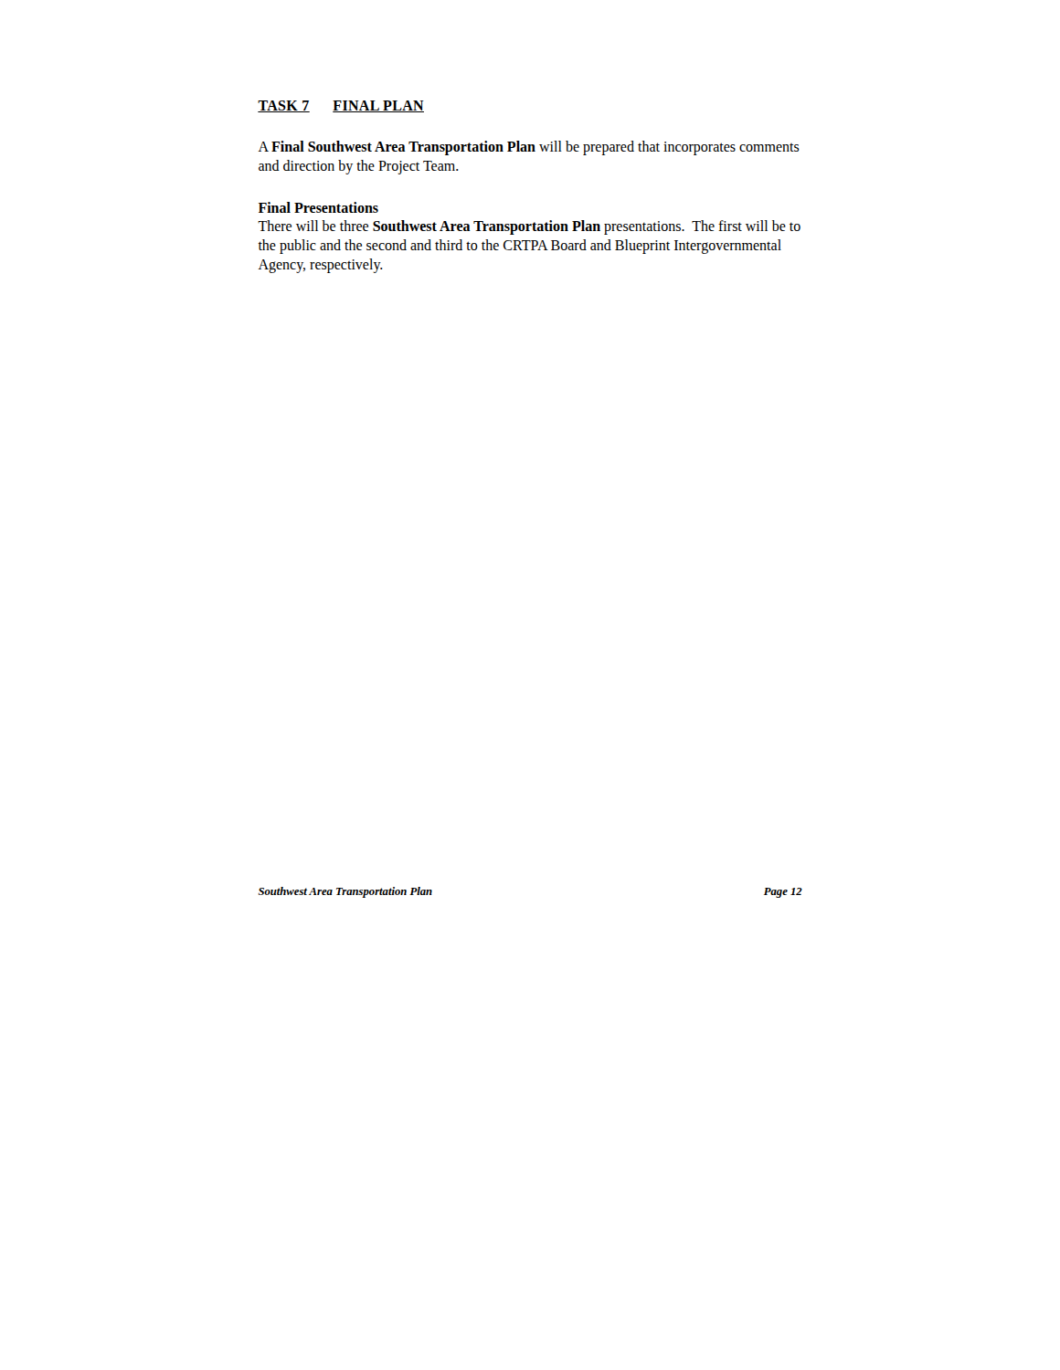TASK 7 FINAL PLAN
A Final Southwest Area Transportation Plan will be prepared that incorporates comments and direction by the Project Team.
Final Presentations
There will be three Southwest Area Transportation Plan presentations. The first will be to the public and the second and third to the CRTPA Board and Blueprint Intergovernmental Agency, respectively.
Southwest Area Transportation Plan Page 12